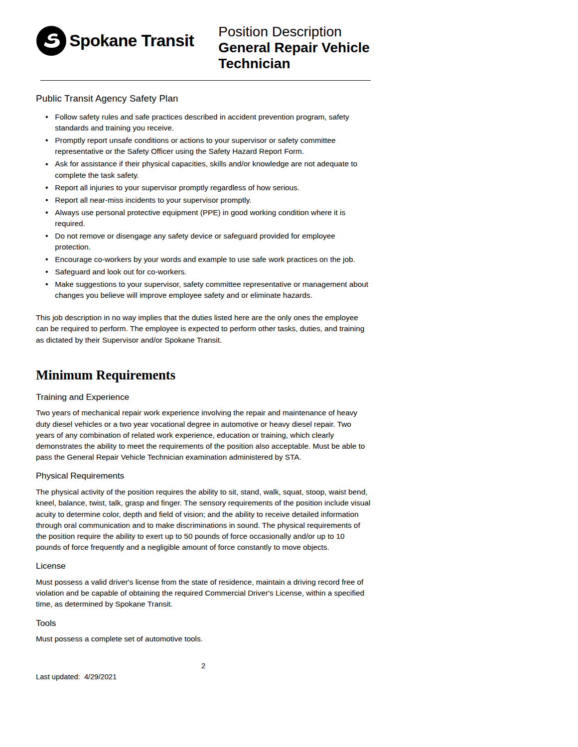Spokane Transit
Position Description
General Repair Vehicle
Technician
Public Transit Agency Safety Plan
Follow safety rules and safe practices described in accident prevention program, safety standards and training you receive.
Promptly report unsafe conditions or actions to your supervisor or safety committee representative or the Safety Officer using the Safety Hazard Report Form.
Ask for assistance if their physical capacities, skills and/or knowledge are not adequate to complete the task safety.
Report all injuries to your supervisor promptly regardless of how serious.
Report all near-miss incidents to your supervisor promptly.
Always use personal protective equipment (PPE) in good working condition where it is required.
Do not remove or disengage any safety device or safeguard provided for employee protection.
Encourage co-workers by your words and example to use safe work practices on the job.
Safeguard and look out for co-workers.
Make suggestions to your supervisor, safety committee representative or management about changes you believe will improve employee safety and or eliminate hazards.
This job description in no way implies that the duties listed here are the only ones the employee can be required to perform. The employee is expected to perform other tasks, duties, and training as dictated by their Supervisor and/or Spokane Transit.
Minimum Requirements
Training and Experience
Two years of mechanical repair work experience involving the repair and maintenance of heavy duty diesel vehicles or a two year vocational degree in automotive or heavy diesel repair. Two years of any combination of related work experience, education or training, which clearly demonstrates the ability to meet the requirements of the position also acceptable. Must be able to pass the General Repair Vehicle Technician examination administered by STA.
Physical Requirements
The physical activity of the position requires the ability to sit, stand, walk, squat, stoop, waist bend, kneel, balance, twist, talk, grasp and finger. The sensory requirements of the position include visual acuity to determine color, depth and field of vision; and the ability to receive detailed information through oral communication and to make discriminations in sound. The physical requirements of the position require the ability to exert up to 50 pounds of force occasionally and/or up to 10 pounds of force frequently and a negligible amount of force constantly to move objects.
License
Must possess a valid driver's license from the state of residence, maintain a driving record free of violation and be capable of obtaining the required Commercial Driver's License, within a specified time, as determined by Spokane Transit.
Tools
Must possess a complete set of automotive tools.
2
Last updated: 4/29/2021